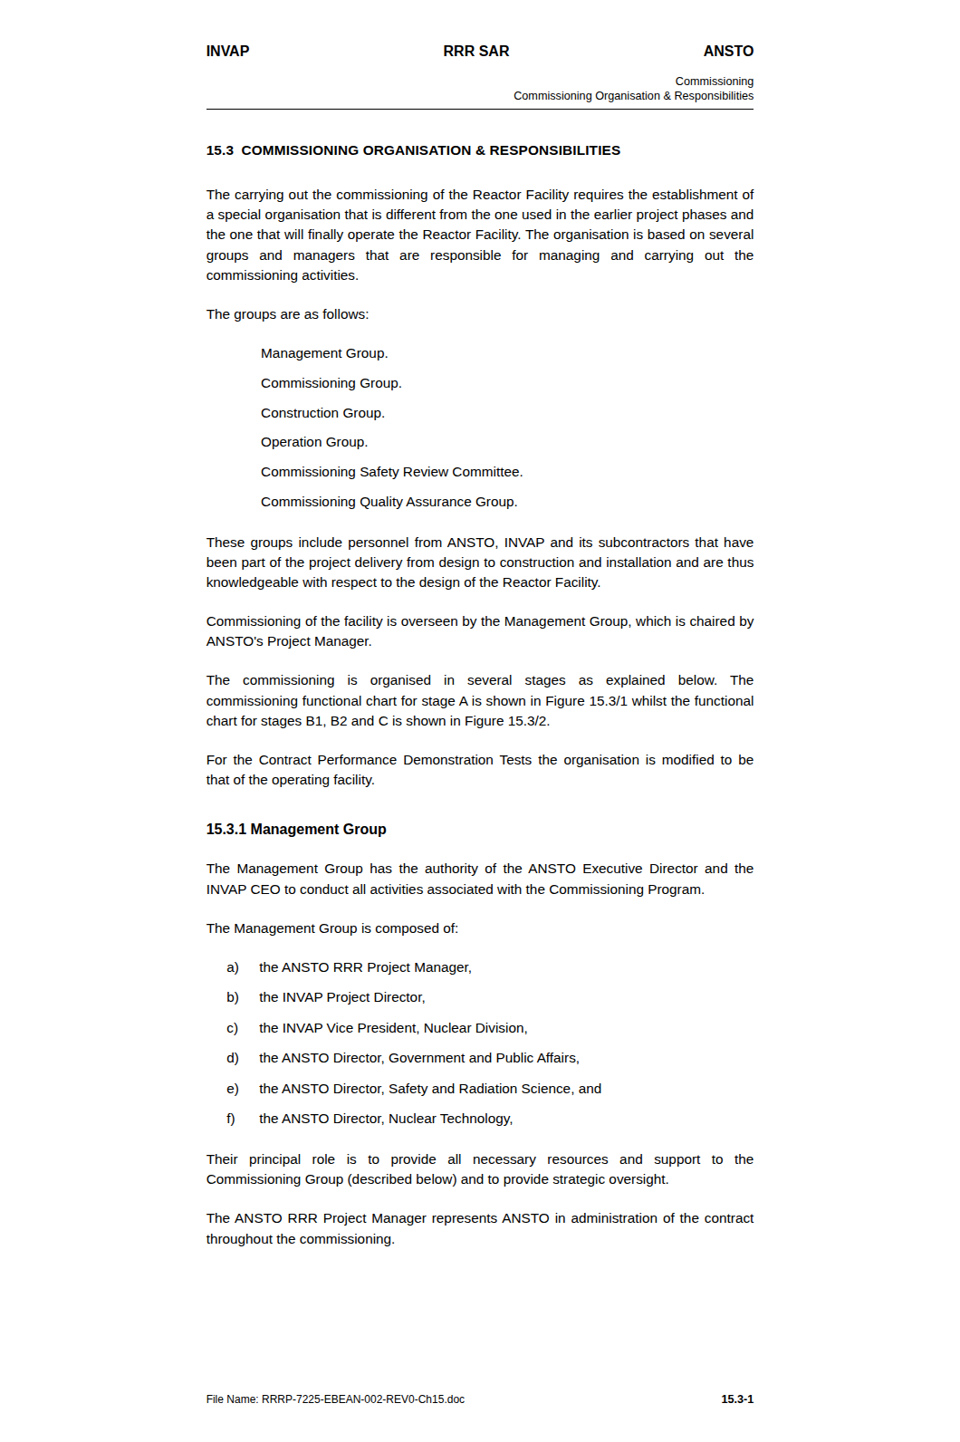INVAP RRR SAR ANSTO
Commissioning
Commissioning Organisation & Responsibilities
15.3 COMMISSIONING ORGANISATION & RESPONSIBILITIES
The carrying out the commissioning of the Reactor Facility requires the establishment of a special organisation that is different from the one used in the earlier project phases and the one that will finally operate the Reactor Facility. The organisation is based on several groups and managers that are responsible for managing and carrying out the commissioning activities.
The groups are as follows:
Management Group.
Commissioning Group.
Construction Group.
Operation Group.
Commissioning Safety Review Committee.
Commissioning Quality Assurance Group.
These groups include personnel from ANSTO, INVAP and its subcontractors that have been part of the project delivery from design to construction and installation and are thus knowledgeable with respect to the design of the Reactor Facility.
Commissioning of the facility is overseen by the Management Group, which is chaired by ANSTO's Project Manager.
The commissioning is organised in several stages as explained below. The commissioning functional chart for stage A is shown in Figure 15.3/1 whilst the functional chart for stages B1, B2 and C is shown in Figure 15.3/2.
For the Contract Performance Demonstration Tests the organisation is modified to be that of the operating facility.
15.3.1 Management Group
The Management Group has the authority of the ANSTO Executive Director and the INVAP CEO to conduct all activities associated with the Commissioning Program.
The Management Group is composed of:
the ANSTO RRR Project Manager,
the INVAP Project Director,
the INVAP Vice President, Nuclear Division,
the ANSTO Director, Government and Public Affairs,
the ANSTO Director, Safety and Radiation Science, and
the ANSTO Director, Nuclear Technology,
Their principal role is to provide all necessary resources and support to the Commissioning Group (described below) and to provide strategic oversight.
The ANSTO RRR Project Manager represents ANSTO in administration of the contract throughout the commissioning.
File Name: RRRP-7225-EBEAN-002-REV0-Ch15.doc 15.3-1